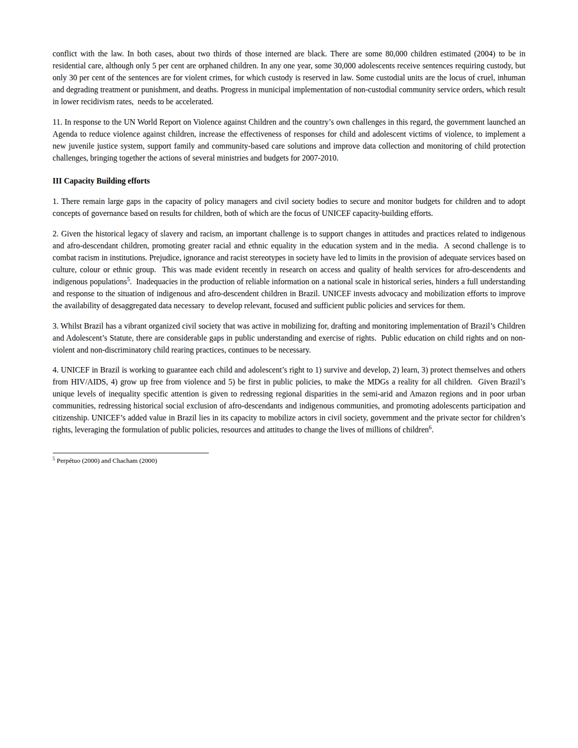conflict with the law. In both cases, about two thirds of those interned are black. There are some 80,000 children estimated (2004) to be in residential care, although only 5 per cent are orphaned children. In any one year, some 30,000 adolescents receive sentences requiring custody, but only 30 per cent of the sentences are for violent crimes, for which custody is reserved in law. Some custodial units are the locus of cruel, inhuman and degrading treatment or punishment, and deaths. Progress in municipal implementation of non-custodial community service orders, which result in lower recidivism rates, needs to be accelerated.
11. In response to the UN World Report on Violence against Children and the country’s own challenges in this regard, the government launched an Agenda to reduce violence against children, increase the effectiveness of responses for child and adolescent victims of violence, to implement a new juvenile justice system, support family and community-based care solutions and improve data collection and monitoring of child protection challenges, bringing together the actions of several ministries and budgets for 2007-2010.
III Capacity Building efforts
1. There remain large gaps in the capacity of policy managers and civil society bodies to secure and monitor budgets for children and to adopt concepts of governance based on results for children, both of which are the focus of UNICEF capacity-building efforts.
2. Given the historical legacy of slavery and racism, an important challenge is to support changes in attitudes and practices related to indigenous and afro-descendant children, promoting greater racial and ethnic equality in the education system and in the media. A second challenge is to combat racism in institutions. Prejudice, ignorance and racist stereotypes in society have led to limits in the provision of adequate services based on culture, colour or ethnic group. This was made evident recently in research on access and quality of health services for afro-descendents and indigenous populations5. Inadequacies in the production of reliable information on a national scale in historical series, hinders a full understanding and response to the situation of indigenous and afro-descendent children in Brazil. UNICEF invests advocacy and mobilization efforts to improve the availability of desaggregated data necessary to develop relevant, focused and sufficient public policies and services for them.
3. Whilst Brazil has a vibrant organized civil society that was active in mobilizing for, drafting and monitoring implementation of Brazil’s Children and Adolescent’s Statute, there are considerable gaps in public understanding and exercise of rights. Public education on child rights and on non-violent and non-discriminatory child rearing practices, continues to be necessary.
4. UNICEF in Brazil is working to guarantee each child and adolescent’s right to 1) survive and develop, 2) learn, 3) protect themselves and others from HIV/AIDS, 4) grow up free from violence and 5) be first in public policies, to make the MDGs a reality for all children. Given Brazil’s unique levels of inequality specific attention is given to redressing regional disparities in the semi-arid and Amazon regions and in poor urban communities, redressing historical social exclusion of afro-descendants and indigenous communities, and promoting adolescents participation and citizenship. UNICEF’s added value in Brazil lies in its capacity to mobilize actors in civil society, government and the private sector for children’s rights, leveraging the formulation of public policies, resources and attitudes to change the lives of millions of children6.
5 Perpétuo (2000) and Chacham (2000)